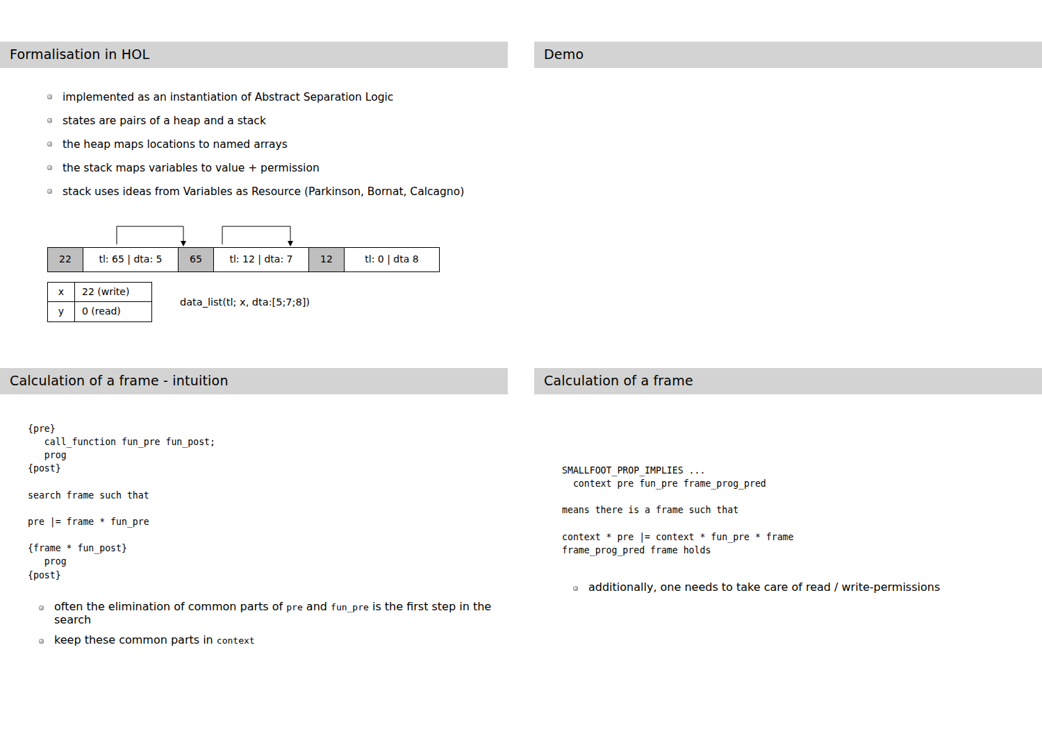Formalisation in HOL
implemented as an instantiation of Abstract Separation Logic
states are pairs of a heap and a stack
the heap maps locations to named arrays
the stack maps variables to value + permission
stack uses ideas from Variables as Resource (Parkinson, Bornat, Calcagno)
| 22 | tl: 65 / dta: 5 | 65 | tl: 12 / dta: 7 | 12 | tl: 0 / dta 8 |
| x | 22 (write) |
| y | 0 (read) |
data_list(tl; x, dta:[5;7;8])
Demo
Calculation of a frame - intuition
{pre}
   call_function fun_pre fun_post;
   prog
{post}

search frame such that

pre |= frame * fun_pre

{frame * fun_post}
   prog
{post}
often the elimination of common parts of pre and fun_pre is the first step in the search
keep these common parts in context
Calculation of a frame
SMALLFOOT_PROP_IMPLIES ...
  context pre fun_pre frame_prog_pred

means there is a frame such that

context * pre |= context * fun_pre * frame
frame_prog_pred frame holds
additionally, one needs to take care of read / write-permissions